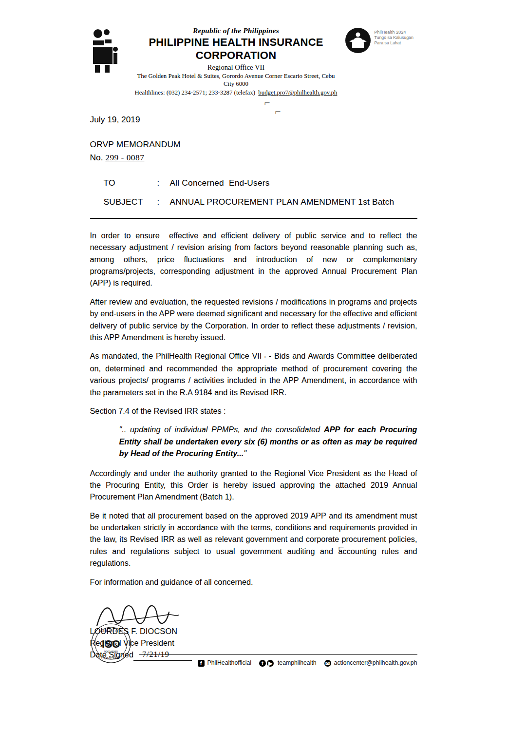⌐
⌐
Republic of the Philippines
PHILIPPINE HEALTH INSURANCE CORPORATION
Regional Office VII
The Golden Peak Hotel & Suites, Gorordo Avenue Corner Escario Street, Cebu City 6000
Healthlines: (032) 234-2571; 233-3287 (telefax) budget.pro7@philhealth.gov.ph
PhilHealth 2024
Tungo sa Kalusugan
Para sa Lahat
July 19, 2019
ORVP MEMORANDUM
No. 299 - 0087
| TO | : | All Concerned End-Users |
| SUBJECT | : | ANNUAL PROCUREMENT PLAN AMENDMENT 1st Batch |
In order to ensure effective and efficient delivery of public service and to reflect the necessary adjustment / revision arising from factors beyond reasonable planning such as, among others, price fluctuations and introduction of new or complementary programs/projects, corresponding adjustment in the approved Annual Procurement Plan (APP) is required.
After review and evaluation, the requested revisions / modifications in programs and projects by end-users in the APP were deemed significant and necessary for the effective and efficient delivery of public service by the Corporation. In order to reflect these adjustments / revision, this APP Amendment is hereby issued.
As mandated, the PhilHealth Regional Office VII ⌐- Bids and Awards Committee deliberated on, determined and recommended the appropriate method of procurement covering the various projects/ programs / activities included in the APP Amendment, in accordance with the parameters set in the R.A 9184 and its Revised IRR.
Section 7.4 of the Revised IRR states :
".. updating of individual PPMPs, and the consolidated APP for each Procuring Entity shall be undertaken every six (6) months or as often as may be required by Head of the Procuring Entity..."
Accordingly and under the authority granted to the Regional Vice President as the Head of the Procuring Entity, this Order is hereby issued approving the attached 2019 Annual Procurement Plan Amendment (Batch 1).
Be it noted that all procurement based on the approved 2019 APP and its amendment must be undertaken strictly in accordance with the terms, conditions and requirements provided in the law, its Revised IRR as well as relevant government and corporate procurement policies, rules and regulations subject to usual government auditing and accounting rules and regulations.
For information and guidance of all concerned.
⌐
⌐
LOURDES F. DIOCSON
Regional Vice President
Date Signed7/21/19
CERTIFIED ISO 9001:2015 COMPANY
fPhilHealthofficial t▶teamphilhealth ✉actioncenter@philhealth.gov.ph